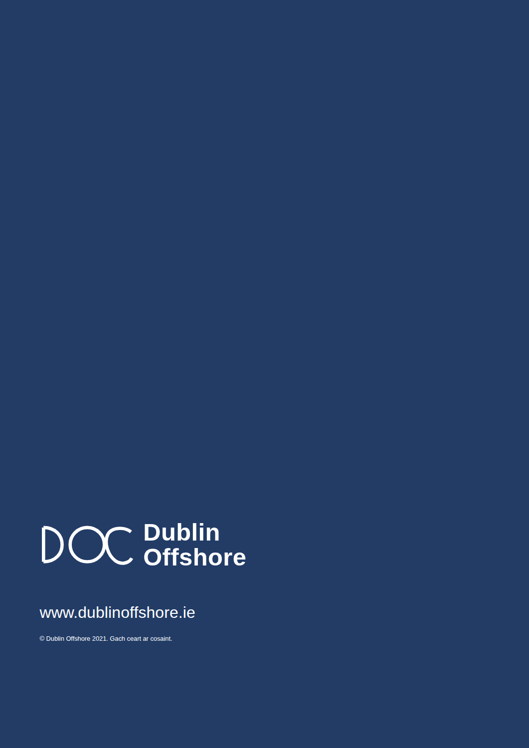Dublin Offshore
www.dublinoffshore.ie
© Dublin Offshore 2021. Gach ceart ar cosaint.